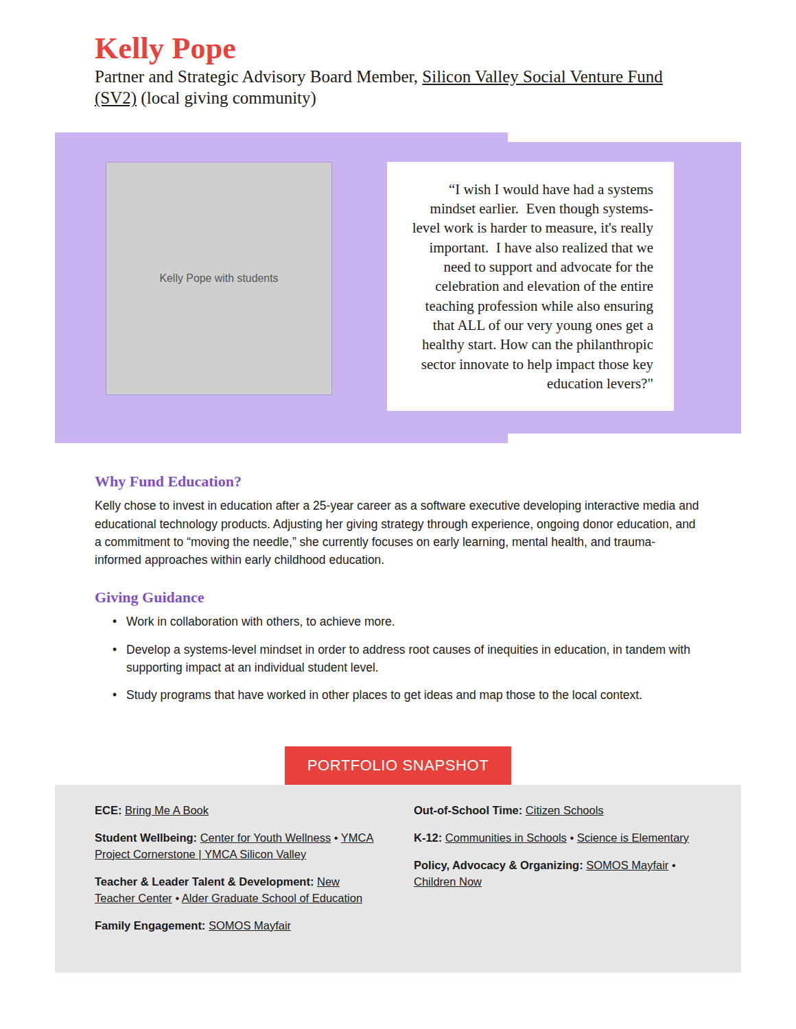Kelly Pope
Partner and Strategic Advisory Board Member, Silicon Valley Social Venture Fund (SV2) (local giving community)
“I wish I would have had a systems mindset earlier. Even though systems-level work is harder to measure, it's really important. I have also realized that we need to support and advocate for the celebration and elevation of the entire teaching profession while also ensuring that ALL of our very young ones get a healthy start. How can the philanthropic sector innovate to help impact those key education levers?"
Why Fund Education?
Kelly chose to invest in education after a 25-year career as a software executive developing interactive media and educational technology products. Adjusting her giving strategy through experience, ongoing donor education, and a commitment to “moving the needle,” she currently focuses on early learning, mental health, and trauma-informed approaches within early childhood education.
Giving Guidance
Work in collaboration with others, to achieve more.
Develop a systems-level mindset in order to address root causes of inequities in education, in tandem with supporting impact at an individual student level.
Study programs that have worked in other places to get ideas and map those to the local context.
PORTFOLIO SNAPSHOT
ECE: Bring Me A Book
Student Wellbeing: Center for Youth Wellness • YMCA Project Cornerstone | YMCA Silicon Valley
Teacher & Leader Talent & Development: New Teacher Center • Alder Graduate School of Education
Family Engagement: SOMOS Mayfair
Out-of-School Time: Citizen Schools
K-12: Communities in Schools • Science is Elementary
Policy, Advocacy & Organizing: SOMOS Mayfair • Children Now